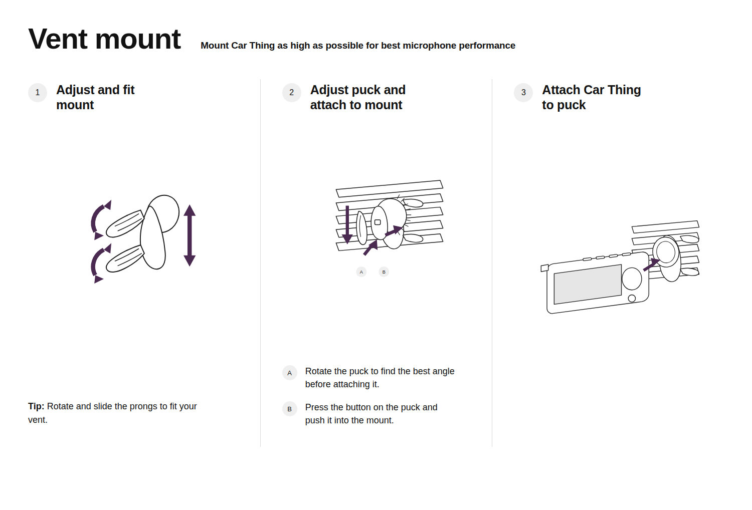Vent mount
Mount Car Thing as high as possible for best microphone performance
1
Adjust and fit mount
Tip: Rotate and slide the prongs to fit your vent.
2
Adjust puck and attach to mount
A B
A
Rotate the puck to find the best angle before attaching it.
B
Press the button on the puck and push it into the mount.
3
Attach Car Thing to puck